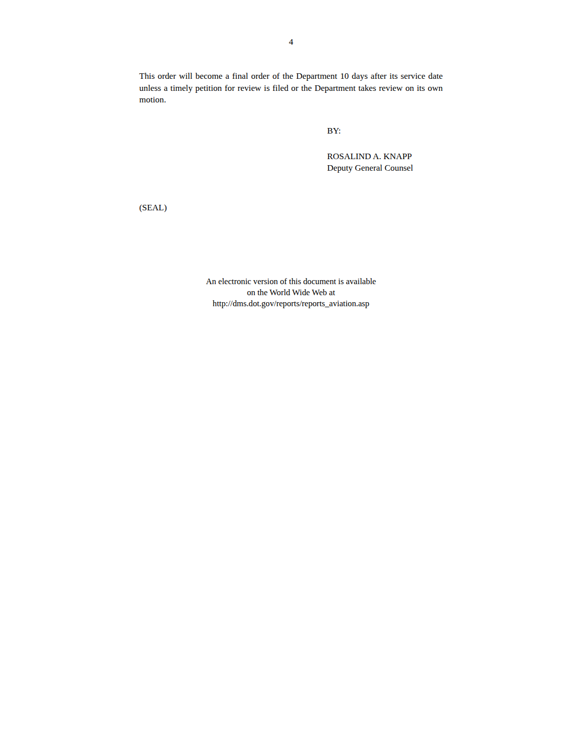4
This order will become a final order of the Department 10 days after its service date unless a timely petition for review is filed or the Department takes review on its own motion.
BY:
ROSALIND A. KNAPP
Deputy General Counsel
(SEAL)
An electronic version of this document is available
on the World Wide Web at
http://dms.dot.gov/reports/reports_aviation.asp